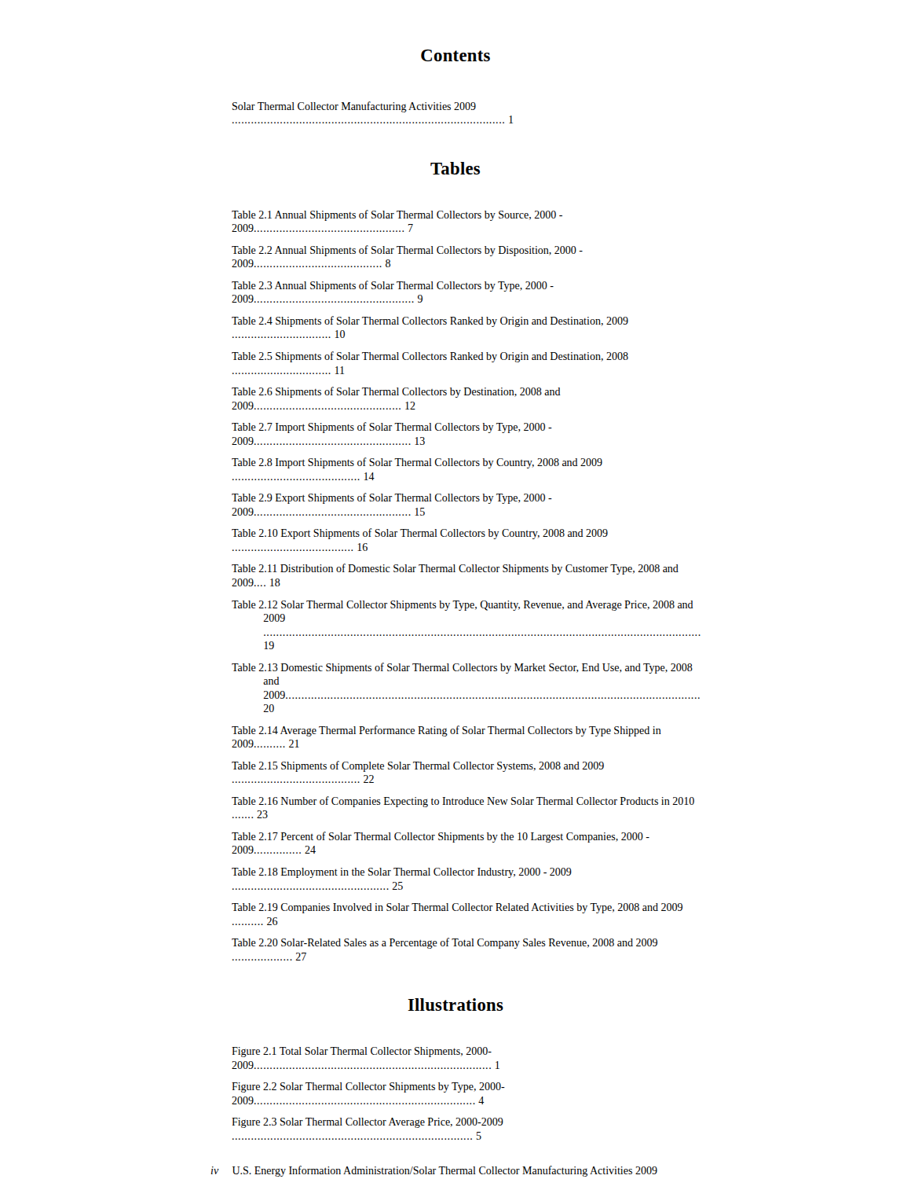Contents
Solar Thermal Collector Manufacturing Activities 2009 ..................................................................................... 1
Tables
Table 2.1 Annual Shipments of Solar Thermal Collectors by Source, 2000 - 2009............................................... 7
Table 2.2 Annual Shipments of Solar Thermal Collectors by Disposition, 2000 - 2009........................................ 8
Table 2.3 Annual Shipments of Solar Thermal Collectors by Type, 2000 - 2009.................................................. 9
Table 2.4 Shipments of Solar Thermal Collectors Ranked by Origin and Destination, 2009 ............................... 10
Table 2.5 Shipments of Solar Thermal Collectors Ranked by Origin and Destination, 2008 ............................... 11
Table 2.6 Shipments of Solar Thermal Collectors by Destination, 2008 and 2009.............................................. 12
Table 2.7 Import Shipments of Solar Thermal Collectors by Type, 2000 - 2009................................................. 13
Table 2.8 Import Shipments of Solar Thermal Collectors by Country, 2008 and 2009 ........................................ 14
Table 2.9 Export Shipments of Solar Thermal Collectors by Type, 2000 - 2009................................................. 15
Table 2.10 Export Shipments of Solar Thermal Collectors by Country, 2008 and 2009 ...................................... 16
Table 2.11 Distribution of Domestic Solar Thermal Collector Shipments by Customer Type, 2008 and 2009.... 18
Table 2.12 Solar Thermal Collector Shipments by Type, Quantity, Revenue, and Average Price, 2008 and
2009 ......................................................................................................................................................... 19
Table 2.13 Domestic Shipments of Solar Thermal Collectors by Market Sector, End Use, and Type, 2008
and 2009................................................................................................................................................. 20
Table 2.14 Average Thermal Performance Rating of Solar Thermal Collectors by Type Shipped in 2009.......... 21
Table 2.15 Shipments of Complete Solar Thermal Collector Systems, 2008 and 2009 ........................................ 22
Table 2.16 Number of Companies Expecting to Introduce New Solar Thermal Collector Products in 2010 ....... 23
Table 2.17 Percent of Solar Thermal Collector Shipments by the 10 Largest Companies, 2000 - 2009............... 24
Table 2.18 Employment in the Solar Thermal Collector Industry, 2000 - 2009 ................................................. 25
Table 2.19 Companies Involved in Solar Thermal Collector Related Activities by Type, 2008 and 2009 .......... 26
Table 2.20 Solar-Related Sales as a Percentage of Total Company Sales Revenue, 2008 and 2009 ................... 27
Illustrations
Figure 2.1 Total Solar Thermal Collector Shipments, 2000-2009.......................................................................... 1
Figure 2.2 Solar Thermal Collector Shipments by Type, 2000-2009..................................................................... 4
Figure 2.3 Solar Thermal Collector Average Price, 2000-2009 ........................................................................... 5
iv U.S. Energy Information Administration/Solar Thermal Collector Manufacturing Activities 2009